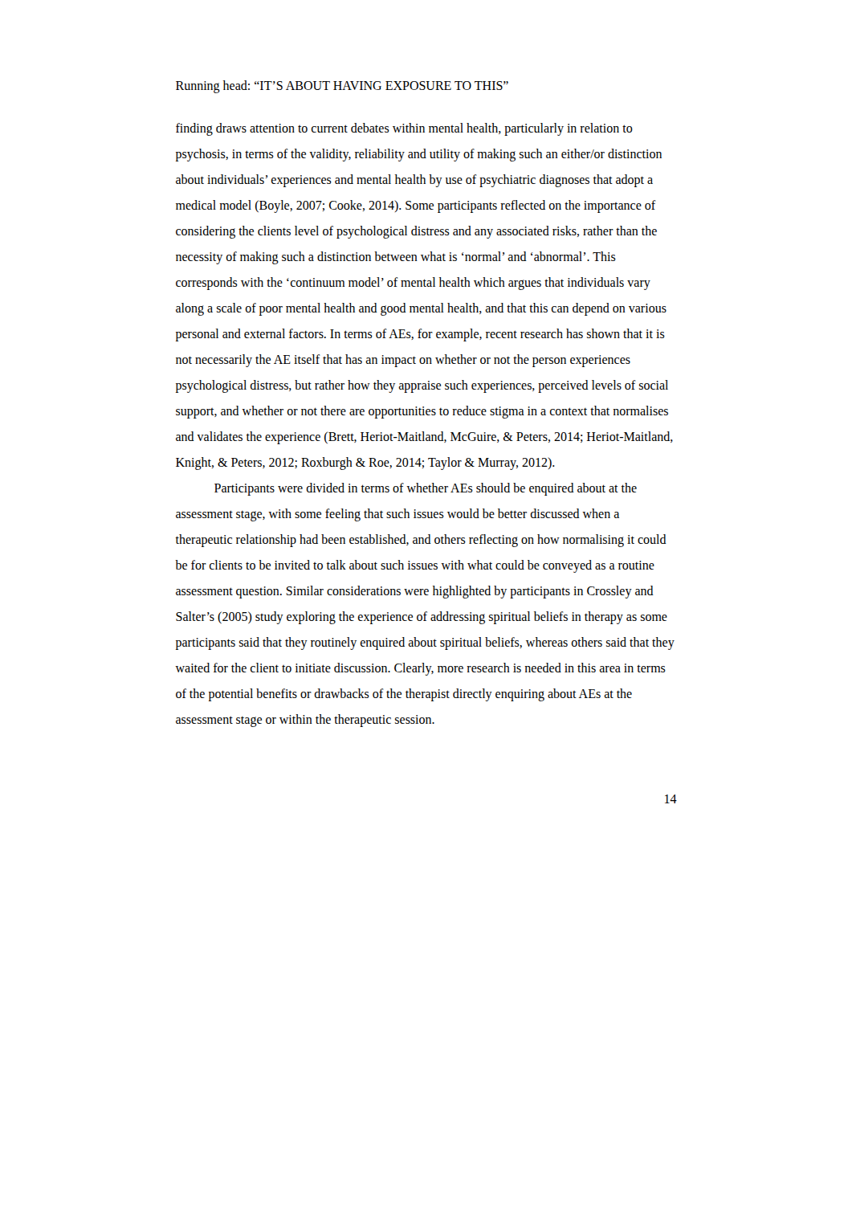Running head: “IT’S ABOUT HAVING EXPOSURE TO THIS”
finding draws attention to current debates within mental health, particularly in relation to psychosis, in terms of the validity, reliability and utility of making such an either/or distinction about individuals’ experiences and mental health by use of psychiatric diagnoses that adopt a medical model (Boyle, 2007; Cooke, 2014). Some participants reflected on the importance of considering the clients level of psychological distress and any associated risks, rather than the necessity of making such a distinction between what is ‘normal’ and ‘abnormal’. This corresponds with the ‘continuum model’ of mental health which argues that individuals vary along a scale of poor mental health and good mental health, and that this can depend on various personal and external factors. In terms of AEs, for example, recent research has shown that it is not necessarily the AE itself that has an impact on whether or not the person experiences psychological distress, but rather how they appraise such experiences, perceived levels of social support, and whether or not there are opportunities to reduce stigma in a context that normalises and validates the experience (Brett, Heriot-Maitland, McGuire, & Peters, 2014; Heriot-Maitland, Knight, & Peters, 2012; Roxburgh & Roe, 2014; Taylor & Murray, 2012).
Participants were divided in terms of whether AEs should be enquired about at the assessment stage, with some feeling that such issues would be better discussed when a therapeutic relationship had been established, and others reflecting on how normalising it could be for clients to be invited to talk about such issues with what could be conveyed as a routine assessment question. Similar considerations were highlighted by participants in Crossley and Salter’s (2005) study exploring the experience of addressing spiritual beliefs in therapy as some participants said that they routinely enquired about spiritual beliefs, whereas others said that they waited for the client to initiate discussion. Clearly, more research is needed in this area in terms of the potential benefits or drawbacks of the therapist directly enquiring about AEs at the assessment stage or within the therapeutic session.
14